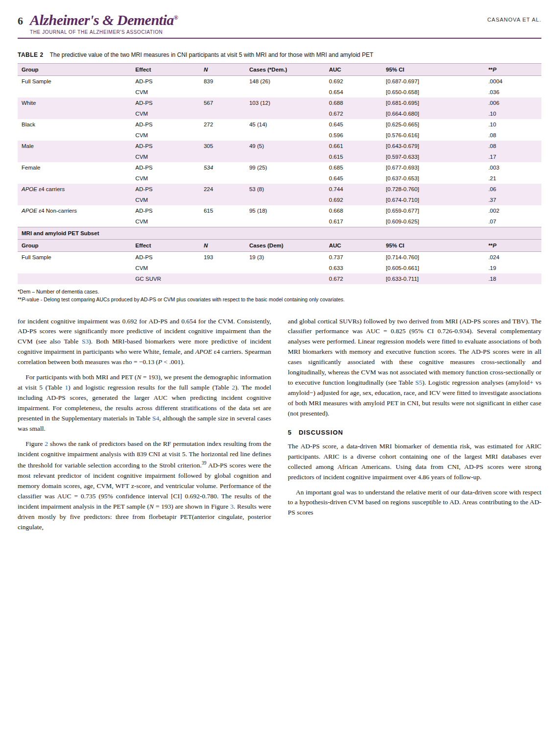6
Alzheimer's & Dementia®
The Journal of the Alzheimer's Association
Casanova et al.
TABLE 2 The predictive value of the two MRI measures in CNI participants at visit 5 with MRI and for those with MRI and amyloid PET
| Group | Effect | N | Cases (*Dem.) | AUC | 95% CI | ** P |
| --- | --- | --- | --- | --- | --- | --- |
| Full Sample | AD-PS | 839 | 148 (26) | 0.692 | [0.687-0.697] | .0004 |
| | CVM | | | 0.654 | [0.650-0.658] | .036 |
| White | AD-PS | 567 | 103 (12) | 0.688 | [0.681-0.695] | .006 |
| | CVM | | | 0.672 | [0.664-0.680] | .10 |
| Black | AD-PS | 272 | 45 (14) | 0.645 | [0.625-0.665] | .10 |
| | CVM | | | 0.596 | [0.576-0.616] | .08 |
| Male | AD-PS | 305 | 49 (5) | 0.661 | [0.643-0.679] | .08 |
| | CVM | | | 0.615 | [0.597-0.633] | .17 |
| Female | AD-PS | 534 | 99 (25) | 0.685 | [0.677-0.693] | .003 |
| | CVM | | | 0.645 | [0.637-0.653] | .21 |
| APOE ε 4 carriers | AD-PS | 224 | 53 (8) | 0.744 | [0.728-0.760] | .06 |
| | CVM | | | 0.692 | [0.674-0.710] | .37 |
| APOE ε 4 Non-carriers | AD-PS | 615 | 95 (18) | 0.668 | [0.659-0.677] | .002 |
| | CVM | | | 0.617 | [0.609-0.625] | .07 |
| MRI and amyloid PET Subset |
| Group | Effect | N | Cases (Dem) | AUC | 95% CI | ** P |
| Full Sample | AD-PS | 193 | 19 (3) | 0.737 | [0.714-0.760] | .024 |
| | CVM | | | 0.633 | [0.605-0.661] | .19 |
| | GC SUVR | | | 0.672 | [0.633-0.711] | .18 |
*Dem – Number of dementia cases.
**P-value - Delong test comparing AUCs produced by AD-PS or CVM plus covariates with respect to the basic model containing only covariates.
for incident cognitive impairment was 0.692 for AD-PS and 0.654 for the CVM. Consistently, AD-PS scores were significantly more predictive of incident cognitive impairment than the CVM (see also Table S3). Both MRI-based biomarkers were more predictive of incident cognitive impairment in participants who were White, female, and APOE ε4 carriers. Spearman correlation between both measures was rho = −0.13 (P < .001).
For participants with both MRI and PET (N = 193), we present the demographic information at visit 5 (Table 1) and logistic regression results for the full sample (Table 2). The model including AD-PS scores, generated the larger AUC when predicting incident cognitive impairment. For completeness, the results across different stratifications of the data set are presented in the Supplementary materials in Table S4, although the sample size in several cases was small.
Figure 2 shows the rank of predictors based on the RF permutation index resulting from the incident cognitive impairment analysis with 839 CNI at visit 5. The horizontal red line defines the threshold for variable selection according to the Strobl criterion.39 AD-PS scores were the most relevant predictor of incident cognitive impairment followed by global cognition and memory domain scores, age, CVM, WFT z-score, and ventricular volume. Performance of the classifier was AUC = 0.735 (95% confidence interval [CI] 0.692-0.780. The results of the incident impairment analysis in the PET sample (N = 193) are shown in Figure 3. Results were driven mostly by five predictors: three from florbetapir PET(anterior cingulate, posterior cingulate,
and global cortical SUVRs) followed by two derived from MRI (AD-PS scores and TBV). The classifier performance was AUC = 0.825 (95% CI 0.726-0.934). Several complementary analyses were performed. Linear regression models were fitted to evaluate associations of both MRI biomarkers with memory and executive function scores. The AD-PS scores were in all cases significantly associated with these cognitive measures cross-sectionally and longitudinally, whereas the CVM was not associated with memory function cross-sectionally or to executive function longitudinally (see Table S5). Logistic regression analyses (amyloid+ vs amyloid−) adjusted for age, sex, education, race, and ICV were fitted to investigate associations of both MRI measures with amyloid PET in CNI, but results were not significant in either case (not presented).
5 DISCUSSION
The AD-PS score, a data-driven MRI biomarker of dementia risk, was estimated for ARIC participants. ARIC is a diverse cohort containing one of the largest MRI databases ever collected among African Americans. Using data from CNI, AD-PS scores were strong predictors of incident cognitive impairment over 4.86 years of follow-up.
An important goal was to understand the relative merit of our data-driven score with respect to a hypothesis-driven CVM based on regions susceptible to AD. Areas contributing to the AD-PS scores